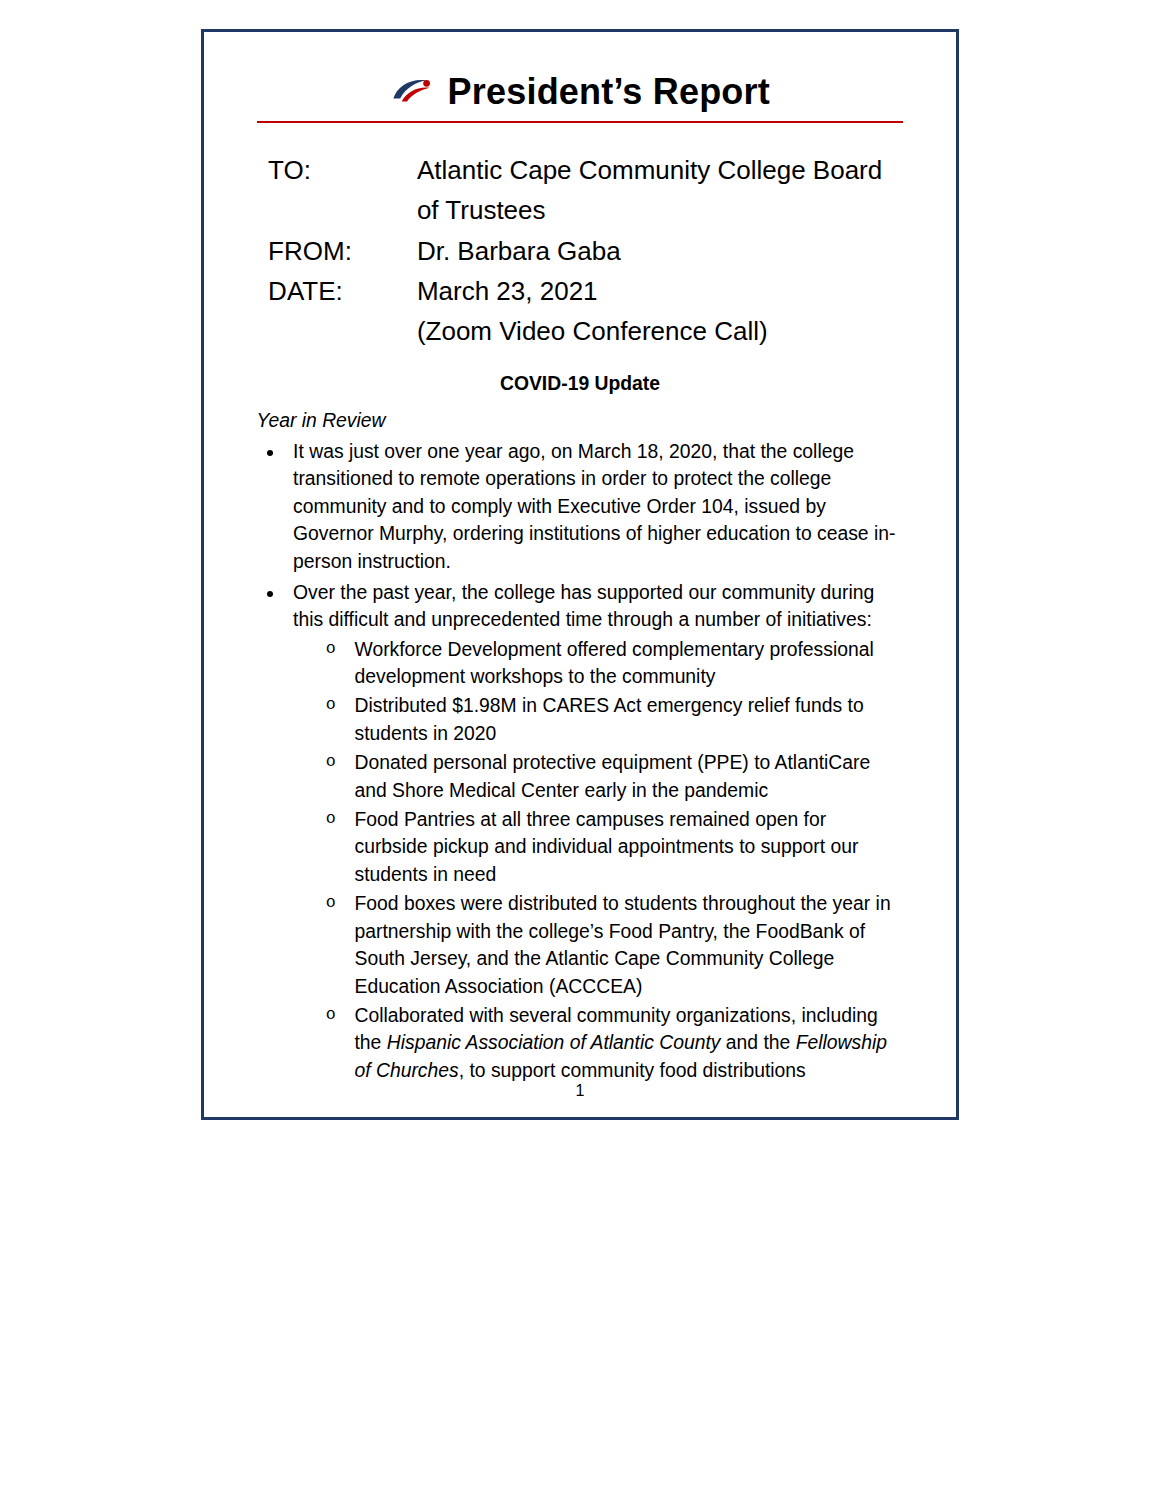President’s Report
TO:
Atlantic Cape Community College Board of Trustees
FROM:
Dr. Barbara Gaba
DATE:
March 23, 2021
(Zoom Video Conference Call)
COVID-19 Update
Year in Review
It was just over one year ago, on March 18, 2020, that the college transitioned to remote operations in order to protect the college community and to comply with Executive Order 104, issued by Governor Murphy, ordering institutions of higher education to cease in-person instruction.
Over the past year, the college has supported our community during this difficult and unprecedented time through a number of initiatives:
Workforce Development offered complementary professional development workshops to the community
Distributed $1.98M in CARES Act emergency relief funds to students in 2020
Donated personal protective equipment (PPE) to AtlantiCare and Shore Medical Center early in the pandemic
Food Pantries at all three campuses remained open for curbside pickup and individual appointments to support our students in need
Food boxes were distributed to students throughout the year in partnership with the college’s Food Pantry, the FoodBank of South Jersey, and the Atlantic Cape Community College Education Association (ACCCEA)
Collaborated with several community organizations, including the Hispanic Association of Atlantic County and the Fellowship of Churches, to support community food distributions
1